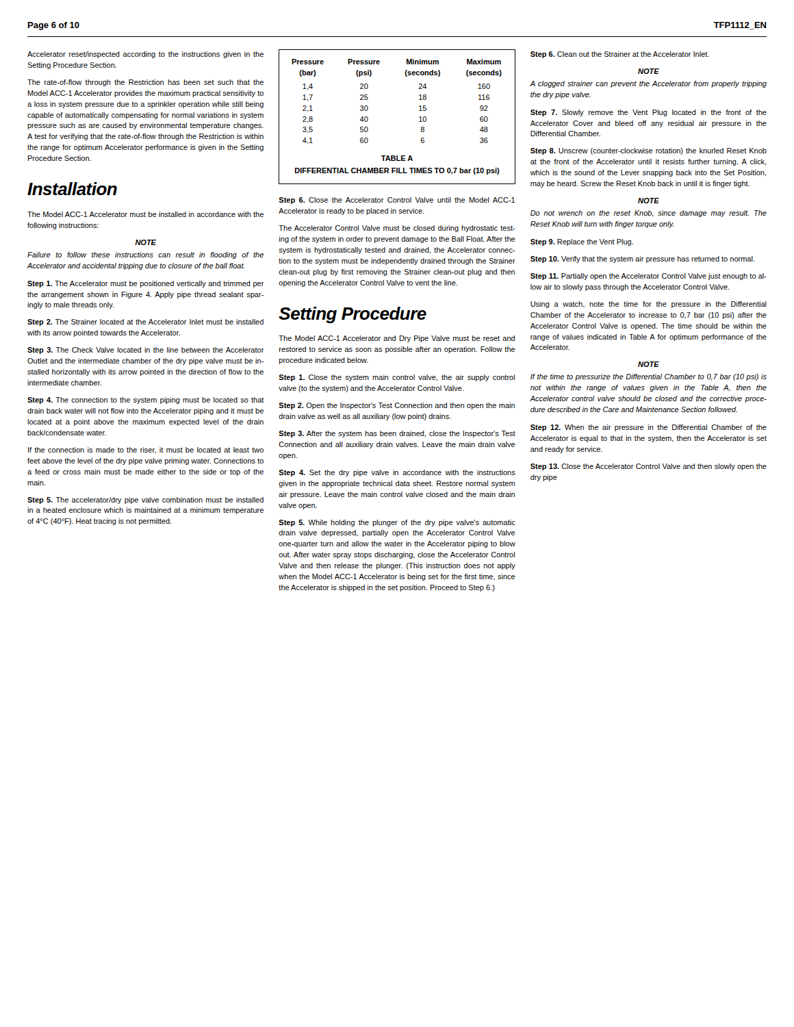Page 6 of 10 TFP1112_EN
Accelerator reset/inspected according to the instructions given in the Setting Procedure Section.
The rate-of-flow through the Restriction has been set such that the Model ACC-1 Accelerator provides the maximum practical sensitivity to a loss in system pressure due to a sprinkler operation while still being capable of automatically compensating for normal variations in system pressure such as are caused by environmental temperature changes. A test for verifying that the rate-of-flow through the Restriction is within the range for optimum Accelerator performance is given in the Setting Procedure Section.
Installation
The Model ACC-1 Accelerator must be installed in accordance with the following instructions:
NOTE
Failure to follow these instructions can result in flooding of the Accelerator and accidental tripping due to closure of the ball float.
Step 1. The Accelerator must be positioned vertically and trimmed per the arrangement shown in Figure 4. Apply pipe thread sealant sparingly to male threads only.
Step 2. The Strainer located at the Accelerator Inlet must be installed with its arrow pointed towards the Accelerator.
Step 3. The Check Valve located in the line between the Accelerator Outlet and the intermediate chamber of the dry pipe valve must be installed horizontally with its arrow pointed in the direction of flow to the intermediate chamber.
Step 4. The connection to the system piping must be located so that drain back water will not flow into the Accelerator piping and it must be located at a point above the maximum expected level of the drain back/condensate water.
If the connection is made to the riser, it must be located at least two feet above the level of the dry pipe valve priming water. Connections to a feed or cross main must be made either to the side or top of the main.
Step 5. The accelerator/dry pipe valve combination must be installed in a heated enclosure which is maintained at a minimum temperature of 4°C (40°F). Heat tracing is not permitted.
| Pressure | Pressure | Minimum | Maximum |
| (bar) | (psi) | (seconds) | (seconds) |
| 1,4 | 20 | 24 | 160 |
| 1,7 | 25 | 18 | 116 |
| 2,1 | 30 | 15 | 92 |
| 2,8 | 40 | 10 | 60 |
| 3,5 | 50 | 8 | 48 |
| 4,1 | 60 | 6 | 36 |
| TABLE A |
| DIFFERENTIAL CHAMBER FILL TIMES TO 0,7 bar (10 psi) |
Step 6. Close the Accelerator Control Valve until the Model ACC-1 Accelerator is ready to be placed in service.
The Accelerator Control Valve must be closed during hydrostatic testing of the system in order to prevent damage to the Ball Float. After the system is hydrostatically tested and drained, the Accelerator connection to the system must be independently drained through the Strainer clean-out plug by first removing the Strainer clean-out plug and then opening the Accelerator Control Valve to vent the line.
Setting Procedure
The Model ACC-1 Accelerator and Dry Pipe Valve must be reset and restored to service as soon as possible after an operation. Follow the procedure indicated below.
Step 1. Close the system main control valve, the air supply control valve (to the system) and the Accelerator Control Valve.
Step 2. Open the Inspector's Test Connection and then open the main drain valve as well as all auxiliary (low point) drains.
Step 3. After the system has been drained, close the Inspector's Test Connection and all auxiliary drain valves. Leave the main drain valve open.
Step 4. Set the dry pipe valve in accordance with the instructions given in the appropriate technical data sheet. Restore normal system air pressure. Leave the main control valve closed and the main drain valve open.
Step 5. While holding the plunger of the dry pipe valve's automatic drain valve depressed, partially open the Accelerator Control Valve one-quarter turn and allow the water in the Accelerator piping to blow out. After water spray stops discharging, close the Accelerator Control Valve and then release the plunger. (This instruction does not apply when the Model ACC-1 Accelerator is being set for the first time, since the Accelerator is shipped in the set position. Proceed to Step 6.)
Step 6. Clean out the Strainer at the Accelerator Inlet.
NOTE
A clogged strainer can prevent the Accelerator from properly tripping the dry pipe valve.
Step 7. Slowly remove the Vent Plug located in the front of the Accelerator Cover and bleed off any residual air pressure in the Differential Chamber.
Step 8. Unscrew (counter-clockwise rotation) the knurled Reset Knob at the front of the Accelerator until it resists further turning. A click, which is the sound of the Lever snapping back into the Set Position, may be heard. Screw the Reset Knob back in until it is finger tight.
NOTE
Do not wrench on the reset Knob, since damage may result. The Reset Knob will turn with finger torque only.
Step 9. Replace the Vent Plug.
Step 10. Verify that the system air pressure has returned to normal.
Step 11. Partially open the Accelerator Control Valve just enough to allow air to slowly pass through the Accelerator Control Valve.
Using a watch, note the time for the pressure in the Differential Chamber of the Accelerator to increase to 0,7 bar (10 psi) after the Accelerator Control Valve is opened. The time should be within the range of values indicated in Table A for optimum performance of the Accelerator.
NOTE
If the time to pressurize the Differential Chamber to 0,7 bar (10 psi) is not within the range of values given in the Table A, then the Accelerator control valve should be closed and the corrective procedure described in the Care and Maintenance Section followed.
Step 12. When the air pressure in the Differential Chamber of the Accelerator is equal to that in the system, then the Accelerator is set and ready for service.
Step 13. Close the Accelerator Control Valve and then slowly open the dry pipe